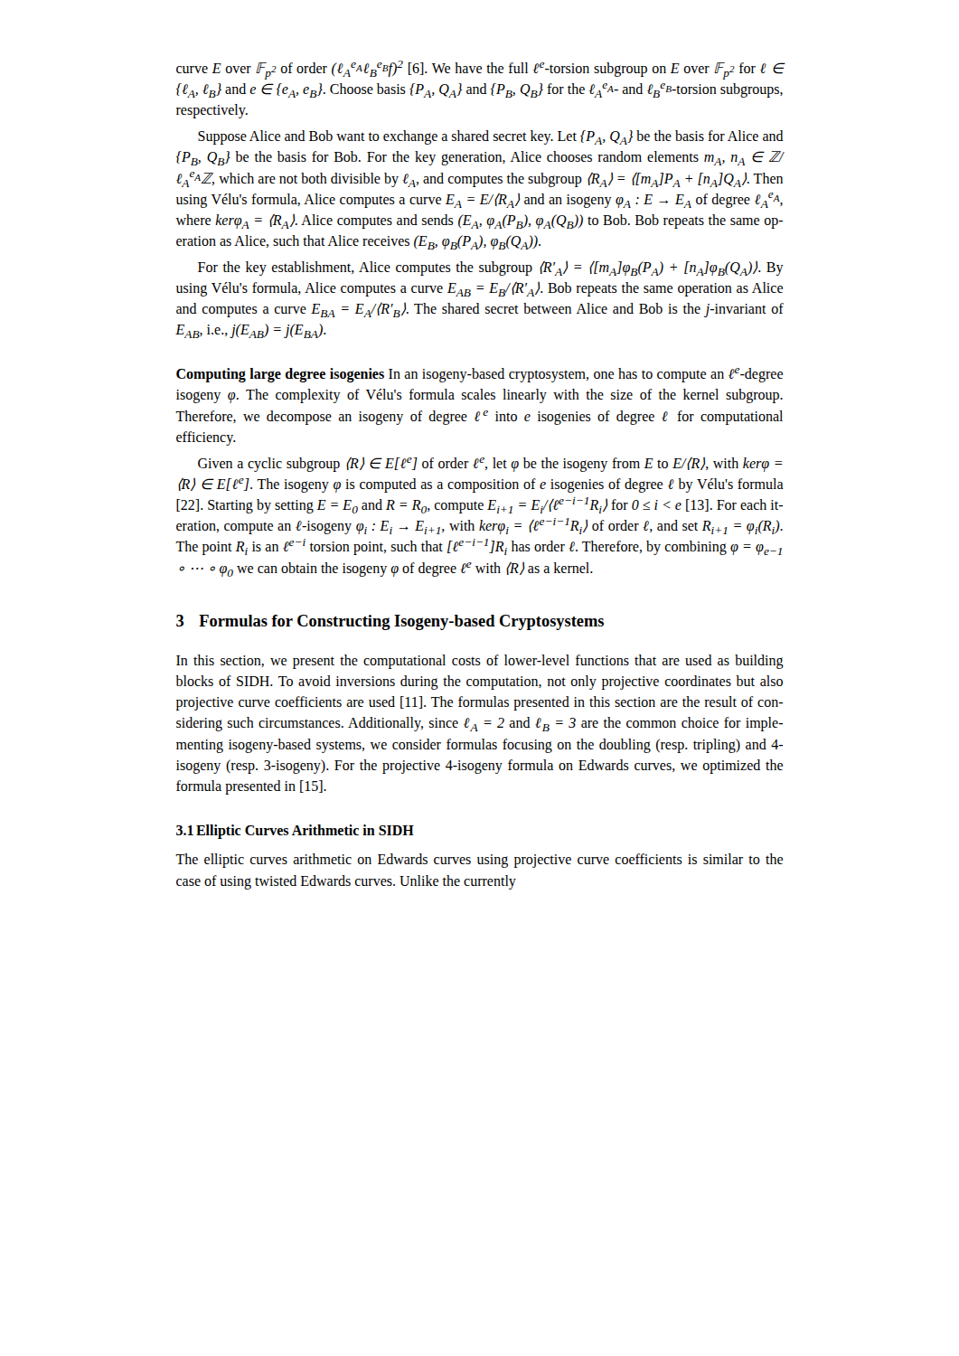curve E over 𝔽p2 of order (ℓAeAℓBeBf)2 [6]. We have the full ℓe-torsion subgroup on E over 𝔽p2 for ℓ ∈ {ℓA, ℓB} and e ∈ {eA, eB}. Choose basis {PA, QA} and {PB, QB} for the ℓAeA- and ℓBeB-torsion subgroups, respectively.
Suppose Alice and Bob want to exchange a shared secret key. Let {PA, QA} be the basis for Alice and {PB, QB} be the basis for Bob. For the key generation, Alice chooses random elements mA, nA ∈ ℤ/ℓAeAℤ, which are not both divisible by ℓA, and computes the subgroup ⟨RA⟩ = ⟨[mA]PA + [nA]QA⟩. Then using Vélu's formula, Alice computes a curve EA = E/⟨RA⟩ and an isogeny φA : E → EA of degree ℓAeA, where kerφA = ⟨RA⟩. Alice computes and sends (EA, φA(PB), φA(QB)) to Bob. Bob repeats the same operation as Alice, such that Alice receives (EB, φB(PA), φB(QA)).
For the key establishment, Alice computes the subgroup ⟨R′A⟩ = ⟨[mA]φB(PA) + [nA]φB(QA)⟩. By using Vélu's formula, Alice computes a curve EAB = EB/⟨R′A⟩. Bob repeats the same operation as Alice and computes a curve EBA = EA/⟨R′B⟩. The shared secret between Alice and Bob is the j-invariant of EAB, i.e., j(EAB) = j(EBA).
Computing large degree isogenies In an isogeny-based cryptosystem, one has to compute an ℓe-degree isogeny φ. The complexity of Vélu's formula scales linearly with the size of the kernel subgroup. Therefore, we decompose an isogeny of degree ℓe into e isogenies of degree ℓ for computational efficiency.
Given a cyclic subgroup ⟨R⟩ ∈ E[ℓe] of order ℓe, let φ be the isogeny from E to E/⟨R⟩, with kerφ = ⟨R⟩ ∈ E[ℓe]. The isogeny φ is computed as a composition of e isogenies of degree ℓ by Vélu's formula [22]. Starting by setting E = E0 and R = R0, compute Ei+1 = Ei/⟨ℓe−i−1Ri⟩ for 0 ≤ i < e [13]. For each iteration, compute an ℓ-isogeny φi : Ei → Ei+1, with kerφi = ⟨ℓe−i−1Ri⟩ of order ℓ, and set Ri+1 = φi(Ri). The point Ri is an ℓe−i torsion point, such that [ℓe−i−1]Ri has order ℓ. Therefore, by combining φ = φe−1 ∘ ⋯ ∘ φ0 we can obtain the isogeny φ of degree ℓe with ⟨R⟩ as a kernel.
3 Formulas for Constructing Isogeny-based Cryptosystems
In this section, we present the computational costs of lower-level functions that are used as building blocks of SIDH. To avoid inversions during the computation, not only projective coordinates but also projective curve coefficients are used [11]. The formulas presented in this section are the result of considering such circumstances. Additionally, since ℓA = 2 and ℓB = 3 are the common choice for implementing isogeny-based systems, we consider formulas focusing on the doubling (resp. tripling) and 4-isogeny (resp. 3-isogeny). For the projective 4-isogeny formula on Edwards curves, we optimized the formula presented in [15].
3.1 Elliptic Curves Arithmetic in SIDH
The elliptic curves arithmetic on Edwards curves using projective curve coefficients is similar to the case of using twisted Edwards curves. Unlike the currently